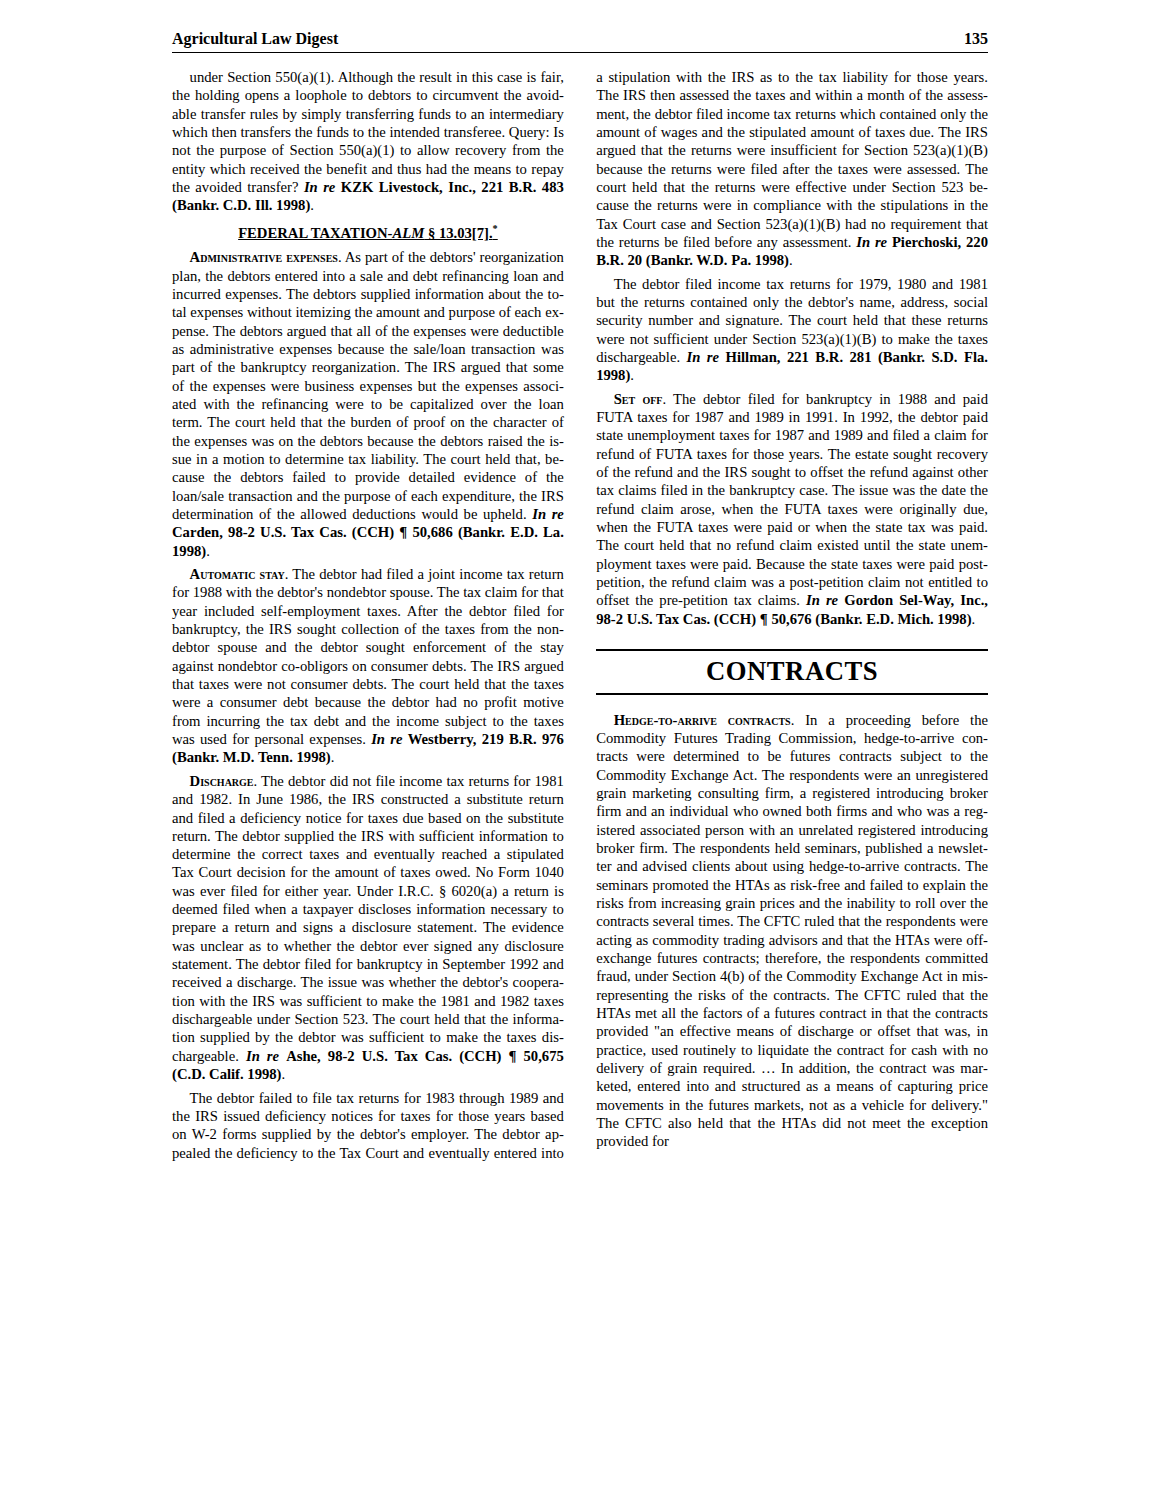Agricultural Law Digest 135
under Section 550(a)(1). Although the result in this case is fair, the holding opens a loophole to debtors to circumvent the avoidable transfer rules by simply transferring funds to an intermediary which then transfers the funds to the intended transferee. Query: Is not the purpose of Section 550(a)(1) to allow recovery from the entity which received the benefit and thus had the means to repay the avoided transfer? In re KZK Livestock, Inc., 221 B.R. 483 (Bankr. C.D. Ill. 1998).
FEDERAL TAXATION-ALM § 13.03[7].*
Administrative expenses. As part of the debtors' reorganization plan, the debtors entered into a sale and debt refinancing loan and incurred expenses. The debtors supplied information about the total expenses without itemizing the amount and purpose of each expense. The debtors argued that all of the expenses were deductible as administrative expenses because the sale/loan transaction was part of the bankruptcy reorganization. The IRS argued that some of the expenses were business expenses but the expenses associated with the refinancing were to be capitalized over the loan term. The court held that the burden of proof on the character of the expenses was on the debtors because the debtors raised the issue in a motion to determine tax liability. The court held that, because the debtors failed to provide detailed evidence of the loan/sale transaction and the purpose of each expenditure, the IRS determination of the allowed deductions would be upheld. In re Carden, 98-2 U.S. Tax Cas. (CCH) ¶ 50,686 (Bankr. E.D. La. 1998).
Automatic stay. The debtor had filed a joint income tax return for 1988 with the debtor's nondebtor spouse. The tax claim for that year included self-employment taxes. After the debtor filed for bankruptcy, the IRS sought collection of the taxes from the nondebtor spouse and the debtor sought enforcement of the stay against nondebtor co-obligors on consumer debts. The IRS argued that taxes were not consumer debts. The court held that the taxes were a consumer debt because the debtor had no profit motive from incurring the tax debt and the income subject to the taxes was used for personal expenses. In re Westberry, 219 B.R. 976 (Bankr. M.D. Tenn. 1998).
Discharge. The debtor did not file income tax returns for 1981 and 1982. In June 1986, the IRS constructed a substitute return and filed a deficiency notice for taxes due based on the substitute return. The debtor supplied the IRS with sufficient information to determine the correct taxes and eventually reached a stipulated Tax Court decision for the amount of taxes owed. No Form 1040 was ever filed for either year. Under I.R.C. § 6020(a) a return is deemed filed when a taxpayer discloses information necessary to prepare a return and signs a disclosure statement. The evidence was unclear as to whether the debtor ever signed any disclosure statement. The debtor filed for bankruptcy in September 1992 and received a discharge. The issue was whether the debtor's cooperation with the IRS was sufficient to make the 1981 and 1982 taxes dischargeable under Section 523. The court held that the information supplied by the debtor was sufficient to make the taxes dischargeable. In re Ashe, 98-2 U.S. Tax Cas. (CCH) ¶ 50,675 (C.D. Calif. 1998).
The debtor failed to file tax returns for 1983 through 1989 and the IRS issued deficiency notices for taxes for those years based on W-2 forms supplied by the debtor's employer. The debtor appealed the deficiency to the Tax Court and eventually entered into a stipulation with the IRS as to the tax liability for those years. The IRS then assessed the taxes and within a month of the assessment, the debtor filed income tax returns which contained only the amount of wages and the stipulated amount of taxes due. The IRS argued that the returns were insufficient for Section 523(a)(1)(B) because the returns were filed after the taxes were assessed. The court held that the returns were effective under Section 523 because the returns were in compliance with the stipulations in the Tax Court case and Section 523(a)(1)(B) had no requirement that the returns be filed before any assessment. In re Pierchoski, 220 B.R. 20 (Bankr. W.D. Pa. 1998).
The debtor filed income tax returns for 1979, 1980 and 1981 but the returns contained only the debtor's name, address, social security number and signature. The court held that these returns were not sufficient under Section 523(a)(1)(B) to make the taxes dischargeable. In re Hillman, 221 B.R. 281 (Bankr. S.D. Fla. 1998).
Set off. The debtor filed for bankruptcy in 1988 and paid FUTA taxes for 1987 and 1989 in 1991. In 1992, the debtor paid state unemployment taxes for 1987 and 1989 and filed a claim for refund of FUTA taxes for those years. The estate sought recovery of the refund and the IRS sought to offset the refund against other tax claims filed in the bankruptcy case. The issue was the date the refund claim arose, when the FUTA taxes were originally due, when the FUTA taxes were paid or when the state tax was paid. The court held that no refund claim existed until the state unemployment taxes were paid. Because the state taxes were paid post-petition, the refund claim was a post-petition claim not entitled to offset the pre-petition tax claims. In re Gordon Sel-Way, Inc., 98-2 U.S. Tax Cas. (CCH) ¶ 50,676 (Bankr. E.D. Mich. 1998).
CONTRACTS
Hedge-to-arrive contracts. In a proceeding before the Commodity Futures Trading Commission, hedge-to-arrive contracts were determined to be futures contracts subject to the Commodity Exchange Act. The respondents were an unregistered grain marketing consulting firm, a registered introducing broker firm and an individual who owned both firms and who was a registered associated person with an unrelated registered introducing broker firm. The respondents held seminars, published a newsletter and advised clients about using hedge-to-arrive contracts. The seminars promoted the HTAs as risk-free and failed to explain the risks from increasing grain prices and the inability to roll over the contracts several times. The CFTC ruled that the respondents were acting as commodity trading advisors and that the HTAs were off-exchange futures contracts; therefore, the respondents committed fraud, under Section 4(b) of the Commodity Exchange Act in misrepresenting the risks of the contracts. The CFTC ruled that the HTAs met all the factors of a futures contract in that the contracts provided "an effective means of discharge or offset that was, in practice, used routinely to liquidate the contract for cash with no delivery of grain required. … In addition, the contract was marketed, entered into and structured as a means of capturing price movements in the futures markets, not as a vehicle for delivery." The CFTC also held that the HTAs did not meet the exception provided for